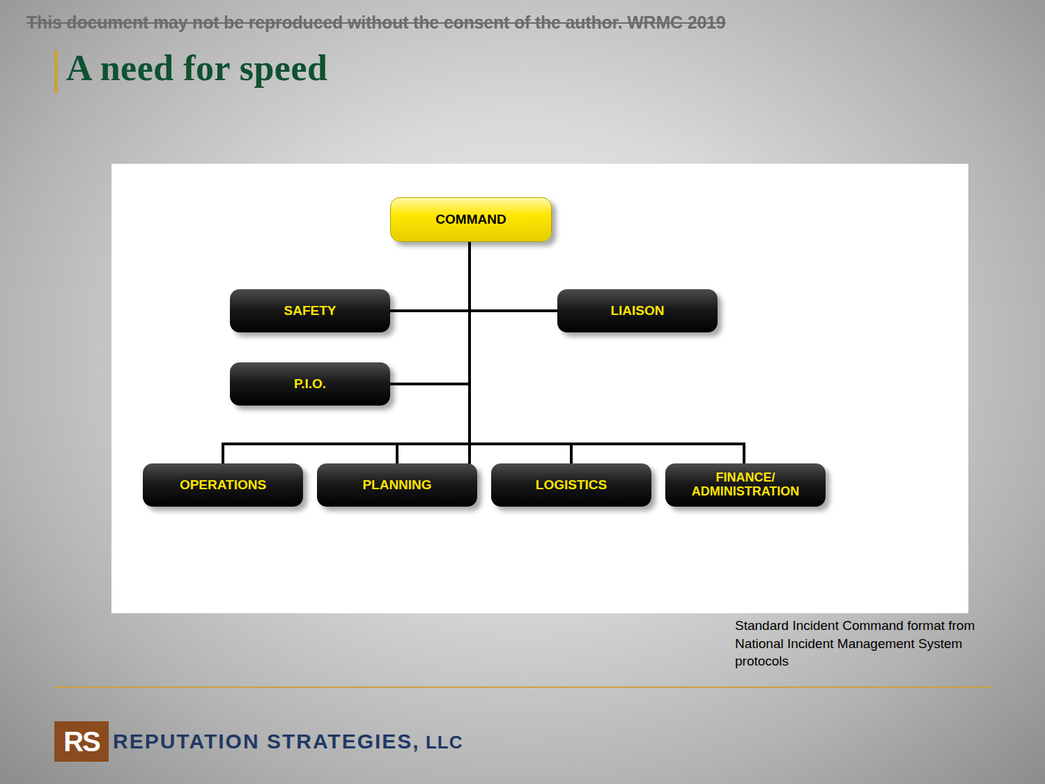This document may not be reproduced without the consent of the author. WRMC 2019
A need for speed
COMMAND
SAFETY
LIAISON
P.I.O.
OPERATIONS
PLANNING
LOGISTICS
FINANCE/
ADMINISTRATION
Standard Incident Command format from National Incident Management System protocols
RS
REPUTATION STRATEGIES, LLC